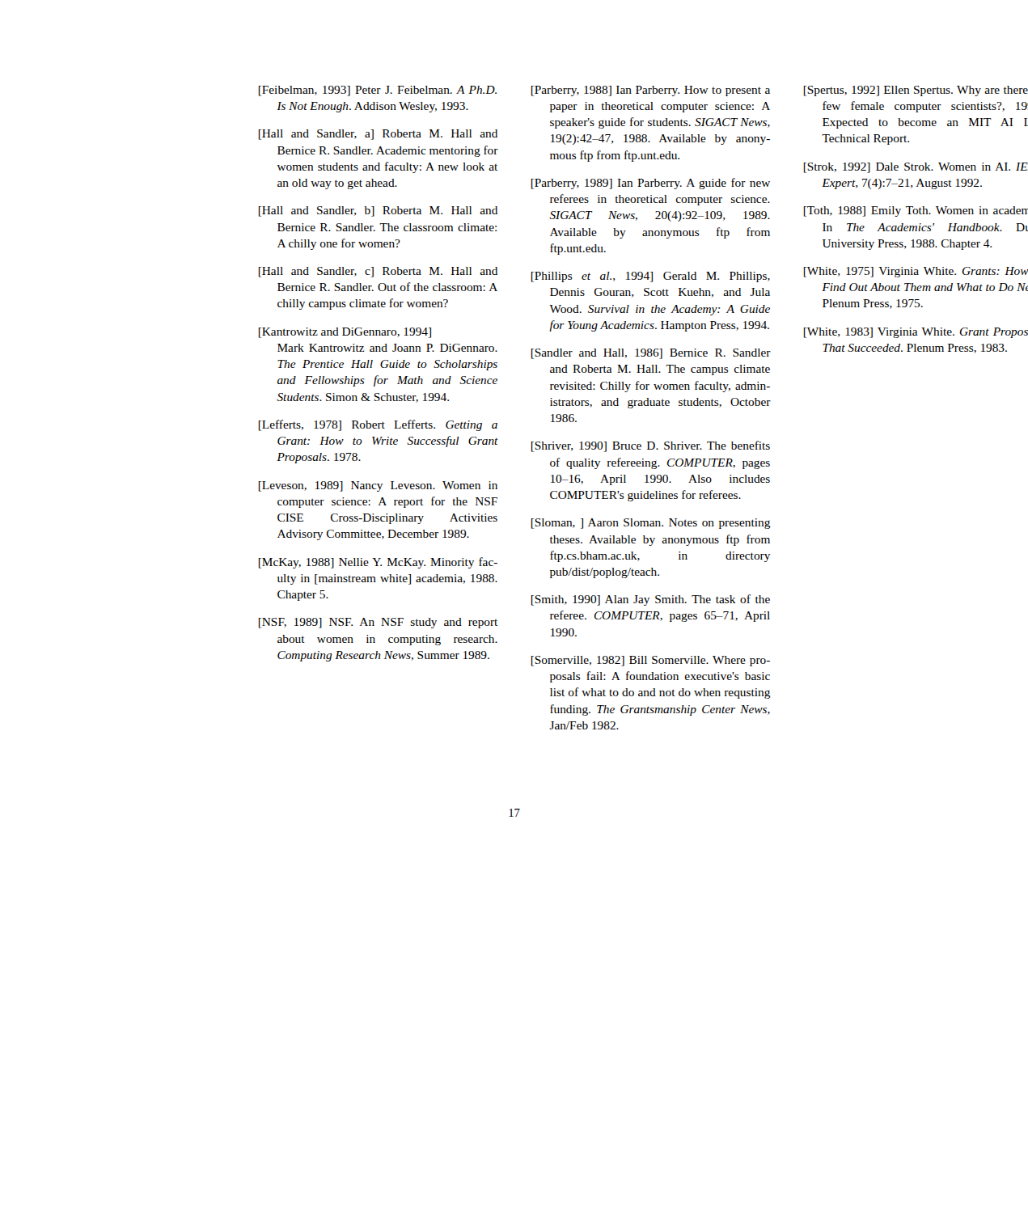[Feibelman, 1993] Peter J. Feibelman. A Ph.D. Is Not Enough. Addison Wesley, 1993.
[Hall and Sandler, a] Roberta M. Hall and Bernice R. Sandler. Academic mentoring for women students and faculty: A new look at an old way to get ahead.
[Hall and Sandler, b] Roberta M. Hall and Bernice R. Sandler. The classroom climate: A chilly one for women?
[Hall and Sandler, c] Roberta M. Hall and Bernice R. Sandler. Out of the classroom: A chilly campus climate for women?
[Kantrowitz and DiGennaro, 1994] Mark Kantrowitz and Joann P. DiGennaro. The Prentice Hall Guide to Scholarships and Fellowships for Math and Science Students. Simon & Schuster, 1994.
[Lefferts, 1978] Robert Lefferts. Getting a Grant: How to Write Successful Grant Proposals. 1978.
[Leveson, 1989] Nancy Leveson. Women in computer science: A report for the NSF CISE Cross-Disciplinary Activities Advisory Committee, December 1989.
[McKay, 1988] Nellie Y. McKay. Minority faculty in [mainstream white] academia, 1988. Chapter 5.
[NSF, 1989] NSF. An NSF study and report about women in computing research. Computing Research News, Summer 1989.
[Parberry, 1988] Ian Parberry. How to present a paper in theoretical computer science: A speaker's guide for students. SIGACT News, 19(2):42–47, 1988. Available by anonymous ftp from ftp.unt.edu.
[Parberry, 1989] Ian Parberry. A guide for new referees in theoretical computer science. SIGACT News, 20(4):92–109, 1989. Available by anonymous ftp from ftp.unt.edu.
[Phillips et al., 1994] Gerald M. Phillips, Dennis Gouran, Scott Kuehn, and Jula Wood. Survival in the Academy: A Guide for Young Academics. Hampton Press, 1994.
[Sandler and Hall, 1986] Bernice R. Sandler and Roberta M. Hall. The campus climate revisited: Chilly for women faculty, administrators, and graduate students, October 1986.
[Shriver, 1990] Bruce D. Shriver. The benefits of quality refereeing. COMPUTER, pages 10–16, April 1990. Also includes COMPUTER's guidelines for referees.
[Sloman, ] Aaron Sloman. Notes on presenting theses. Available by anonymous ftp from ftp.cs.bham.ac.uk, in directory pub/dist/poplog/teach.
[Smith, 1990] Alan Jay Smith. The task of the referee. COMPUTER, pages 65–71, April 1990.
[Somerville, 1982] Bill Somerville. Where proposals fail: A foundation executive's basic list of what to do and not do when requsting funding. The Grantsmanship Center News, Jan/Feb 1982.
[Spertus, 1992] Ellen Spertus. Why are there so few female computer scientists?, 1992. Expected to become an MIT AI Lab Technical Report.
[Strok, 1992] Dale Strok. Women in AI. IEEE Expert, 7(4):7–21, August 1992.
[Toth, 1988] Emily Toth. Women in academia. In The Academics' Handbook. Duke University Press, 1988. Chapter 4.
[White, 1975] Virginia White. Grants: How to Find Out About Them and What to Do Next. Plenum Press, 1975.
[White, 1983] Virginia White. Grant Proposals That Succeeded. Plenum Press, 1983.
17